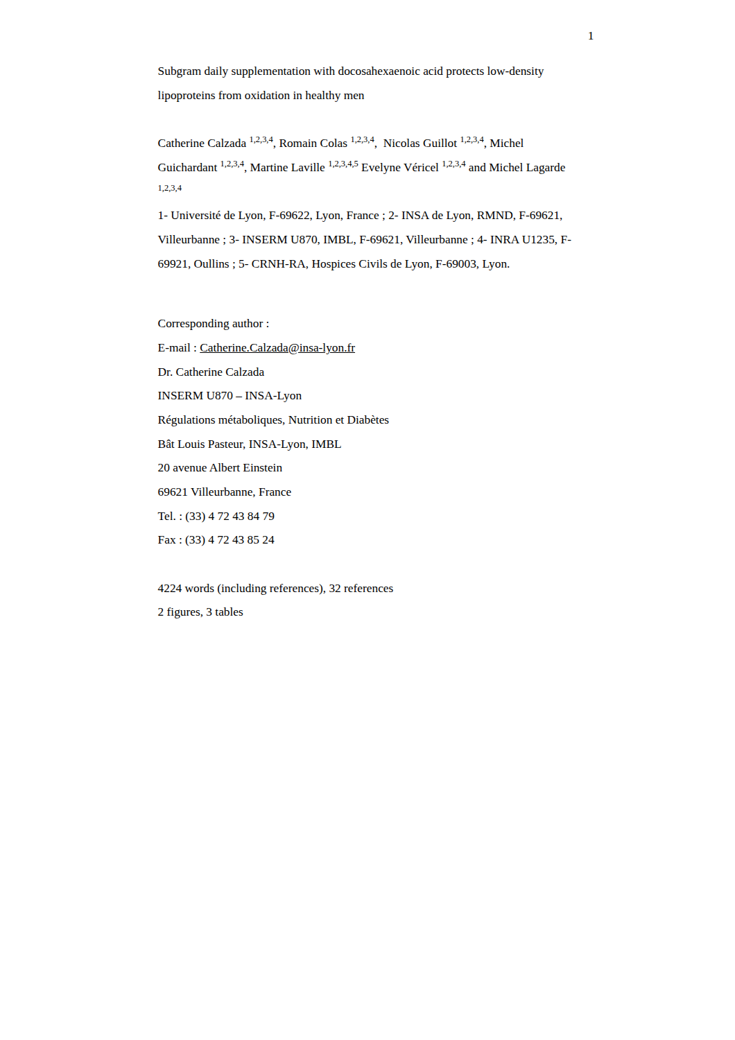1
Subgram daily supplementation with docosahexaenoic acid protects low-density lipoproteins from oxidation in healthy men
Catherine Calzada 1,2,3,4, Romain Colas 1,2,3,4, Nicolas Guillot 1,2,3,4, Michel Guichardant 1,2,3,4, Martine Laville 1,2,3,4,5 Evelyne Véricel 1,2,3,4 and Michel Lagarde 1,2,3,4
1- Université de Lyon, F-69622, Lyon, France ; 2- INSA de Lyon, RMND, F-69621, Villeurbanne ; 3- INSERM U870, IMBL, F-69621, Villeurbanne ; 4- INRA U1235, F-69921, Oullins ; 5- CRNH-RA, Hospices Civils de Lyon, F-69003, Lyon.
Corresponding author :
E-mail : Catherine.Calzada@insa-lyon.fr
Dr. Catherine Calzada
INSERM U870 – INSA-Lyon
Régulations métaboliques, Nutrition et Diabètes
Bât Louis Pasteur, INSA-Lyon, IMBL
20 avenue Albert Einstein
69621 Villeurbanne, France
Tel. : (33) 4 72 43 84 79
Fax : (33) 4 72 43 85 24
4224 words (including references), 32 references
2 figures, 3 tables